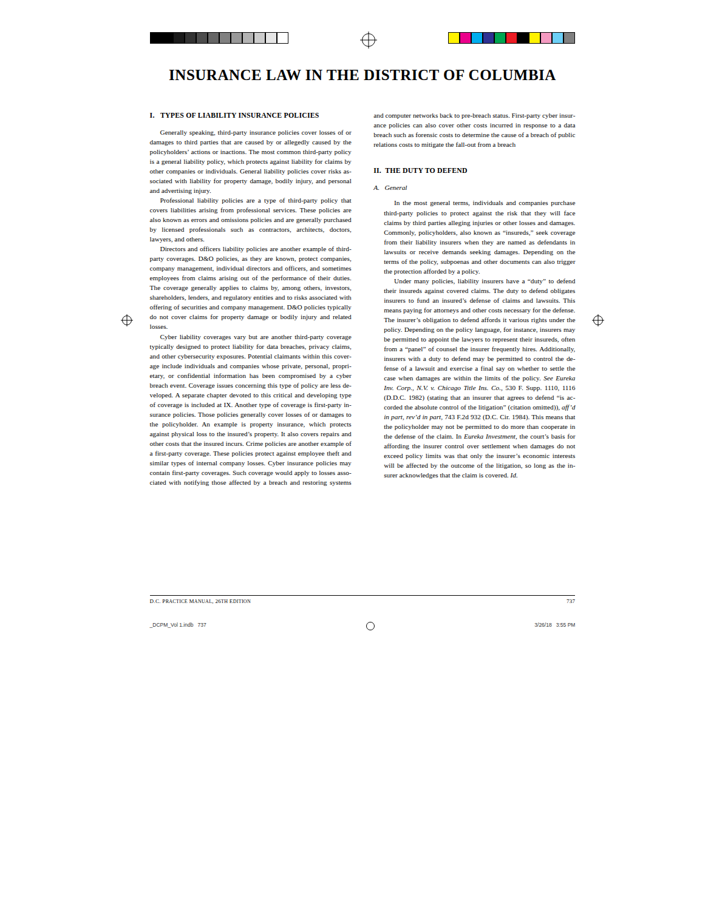INSURANCE LAW IN THE DISTRICT OF COLUMBIA
I. TYPES OF LIABILITY INSURANCE POLICIES
Generally speaking, third-party insurance policies cover losses of or damages to third parties that are caused by or allegedly caused by the policyholders’ actions or inactions. The most common third-party policy is a general liability policy, which protects against liability for claims by other companies or individuals. General liability policies cover risks associated with liability for property damage, bodily injury, and personal and advertising injury.
Professional liability policies are a type of third-party policy that covers liabilities arising from professional services. These policies are also known as errors and omissions policies and are generally purchased by licensed professionals such as contractors, architects, doctors, lawyers, and others.
Directors and officers liability policies are another example of third-party coverages. D&O policies, as they are known, protect companies, company management, individual directors and officers, and sometimes employees from claims arising out of the performance of their duties. The coverage generally applies to claims by, among others, investors, shareholders, lenders, and regulatory entities and to risks associated with offering of securities and company management. D&O policies typically do not cover claims for property damage or bodily injury and related losses.
Cyber liability coverages vary but are another third-party coverage typically designed to protect liability for data breaches, privacy claims, and other cybersecurity exposures. Potential claimants within this coverage include individuals and companies whose private, personal, proprietary, or confidential information has been compromised by a cyber breach event. Coverage issues concerning this type of policy are less developed. A separate chapter devoted to this critical and developing type of coverage is included at IX. Another type of coverage is first-party insurance policies. Those policies generally cover losses of or damages to the policyholder. An example is property insurance, which protects against physical loss to the insured’s property. It also covers repairs and other costs that the insured incurs. Crime policies are another example of a first-party coverage. These policies protect against employee theft and similar types of internal company losses. Cyber insurance policies may contain first-party coverages. Such coverage would apply to losses associated with notifying those affected by a breach and restoring systems and computer networks back to pre-breach status. First-party cyber insurance policies can also cover other costs incurred in response to a data breach such as forensic costs to determine the cause of a breach of public relations costs to mitigate the fall-out from a breach
II. THE DUTY TO DEFEND
A. General
In the most general terms, individuals and companies purchase third-party policies to protect against the risk that they will face claims by third parties alleging injuries or other losses and damages. Commonly, policyholders, also known as “insureds,” seek coverage from their liability insurers when they are named as defendants in lawsuits or receive demands seeking damages. Depending on the terms of the policy, subpoenas and other documents can also trigger the protection afforded by a policy.
Under many policies, liability insurers have a “duty” to defend their insureds against covered claims. The duty to defend obligates insurers to fund an insured’s defense of claims and lawsuits. This means paying for attorneys and other costs necessary for the defense. The insurer’s obligation to defend affords it various rights under the policy. Depending on the policy language, for instance, insurers may be permitted to appoint the lawyers to represent their insureds, often from a “panel” of counsel the insurer frequently hires. Additionally, insurers with a duty to defend may be permitted to control the defense of a lawsuit and exercise a final say on whether to settle the case when damages are within the limits of the policy. See Eureka Inv. Corp., N.V. v. Chicago Title Ins. Co., 530 F. Supp. 1110, 1116 (D.D.C. 1982) (stating that an insurer that agrees to defend “is accorded the absolute control of the litigation” (citation omitted)), aff’d in part, rev’d in part, 743 F.2d 932 (D.C. Cir. 1984). This means that the policyholder may not be permitted to do more than cooperate in the defense of the claim. In Eureka Investment, the court’s basis for affording the insurer control over settlement when damages do not exceed policy limits was that only the insurer’s economic interests will be affected by the outcome of the litigation, so long as the insurer acknowledges that the claim is covered. Id.
D.C. PRACTICE MANUAL, 26TH EDITION
737
_DCPM_Vol 1.indb 737
3/26/18 3:55 PM